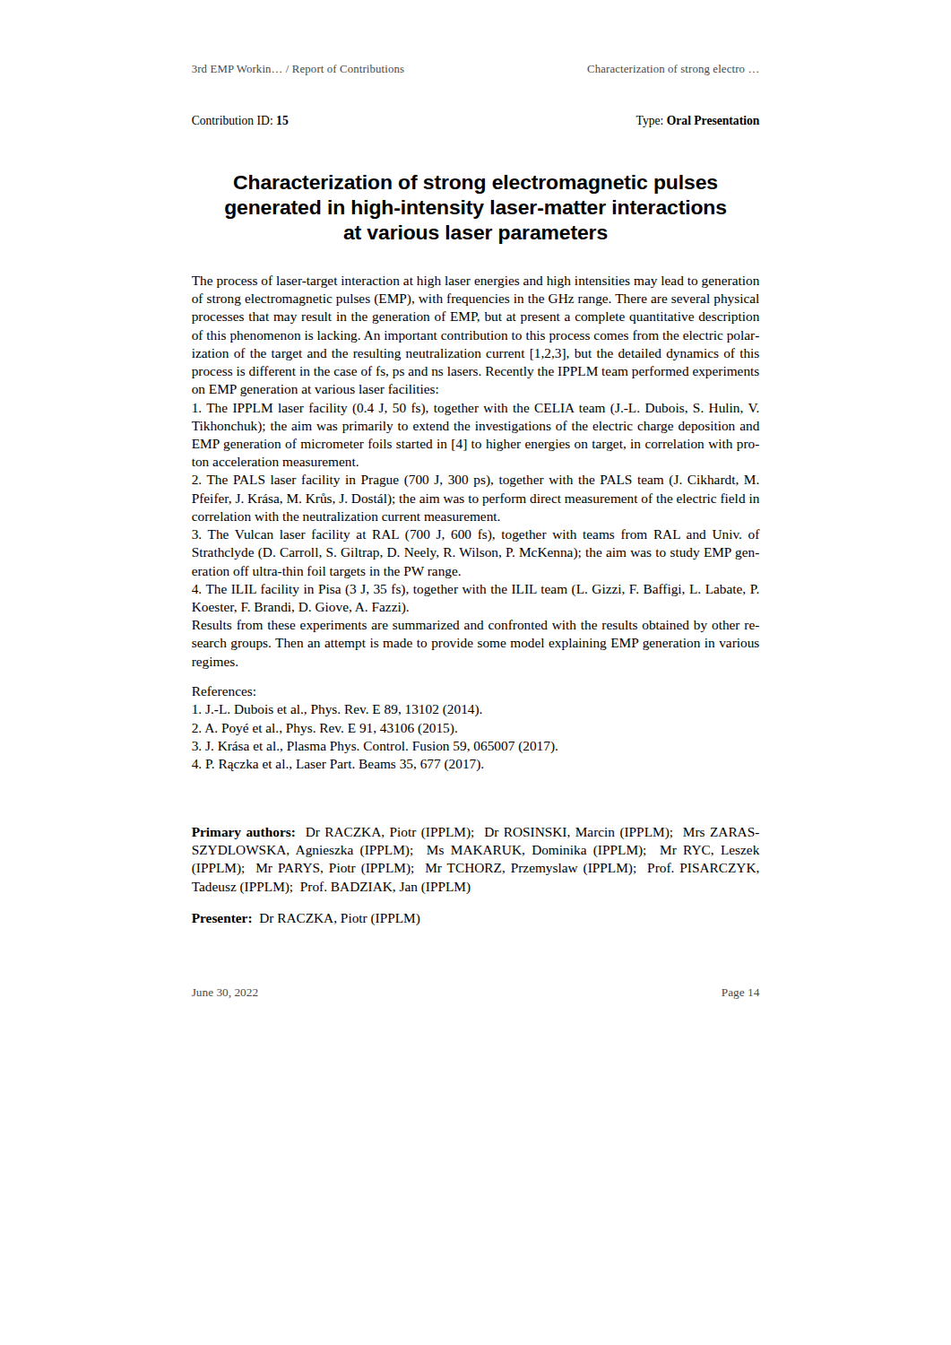3rd EMP Workin… / Report of Contributions
Characterization of strong electro …
Contribution ID: 15
Type: Oral Presentation
Characterization of strong electromagnetic pulses
generated in high-intensity laser-matter interactions
at various laser parameters
The process of laser-target interaction at high laser energies and high intensities may lead to generation of strong electromagnetic pulses (EMP), with frequencies in the GHz range. There are several physical processes that may result in the generation of EMP, but at present a complete quantitative description of this phenomenon is lacking. An important contribution to this process comes from the electric polarization of the target and the resulting neutralization current [1,2,3], but the detailed dynamics of this process is different in the case of fs, ps and ns lasers. Recently the IPPLM team performed experiments on EMP generation at various laser facilities:
1. The IPPLM laser facility (0.4 J, 50 fs), together with the CELIA team (J.-L. Dubois, S. Hulin, V. Tikhonchuk); the aim was primarily to extend the investigations of the electric charge deposition and EMP generation of micrometer foils started in [4] to higher energies on target, in correlation with proton acceleration measurement.
2. The PALS laser facility in Prague (700 J, 300 ps), together with the PALS team (J. Cikhardt, M. Pfeifer, J. Krása, M. Krůs, J. Dostál); the aim was to perform direct measurement of the electric field in correlation with the neutralization current measurement.
3. The Vulcan laser facility at RAL (700 J, 600 fs), together with teams from RAL and Univ. of Strathclyde (D. Carroll, S. Giltrap, D. Neely, R. Wilson, P. McKenna); the aim was to study EMP generation off ultra-thin foil targets in the PW range.
4. The ILIL facility in Pisa (3 J, 35 fs), together with the ILIL team (L. Gizzi, F. Baffigi, L. Labate, P. Koester, F. Brandi, D. Giove, A. Fazzi).
Results from these experiments are summarized and confronted with the results obtained by other research groups. Then an attempt is made to provide some model explaining EMP generation in various regimes.
References:
1. J.-L. Dubois et al., Phys. Rev. E 89, 13102 (2014).
2. A. Poyé et al., Phys. Rev. E 91, 43106 (2015).
3. J. Krása et al., Plasma Phys. Control. Fusion 59, 065007 (2017).
4. P. Rączka et al., Laser Part. Beams 35, 677 (2017).
Primary authors: Dr RACZKA, Piotr (IPPLM); Dr ROSINSKI, Marcin (IPPLM); Mrs ZARAS-SZYDLOWSKA, Agnieszka (IPPLM); Ms MAKARUK, Dominika (IPPLM); Mr RYC, Leszek (IPPLM); Mr PARYS, Piotr (IPPLM); Mr TCHORZ, Przemyslaw (IPPLM); Prof. PISARCZYK, Tadeusz (IPPLM); Prof. BADZIAK, Jan (IPPLM)
Presenter: Dr RACZKA, Piotr (IPPLM)
June 30, 2022
Page 14